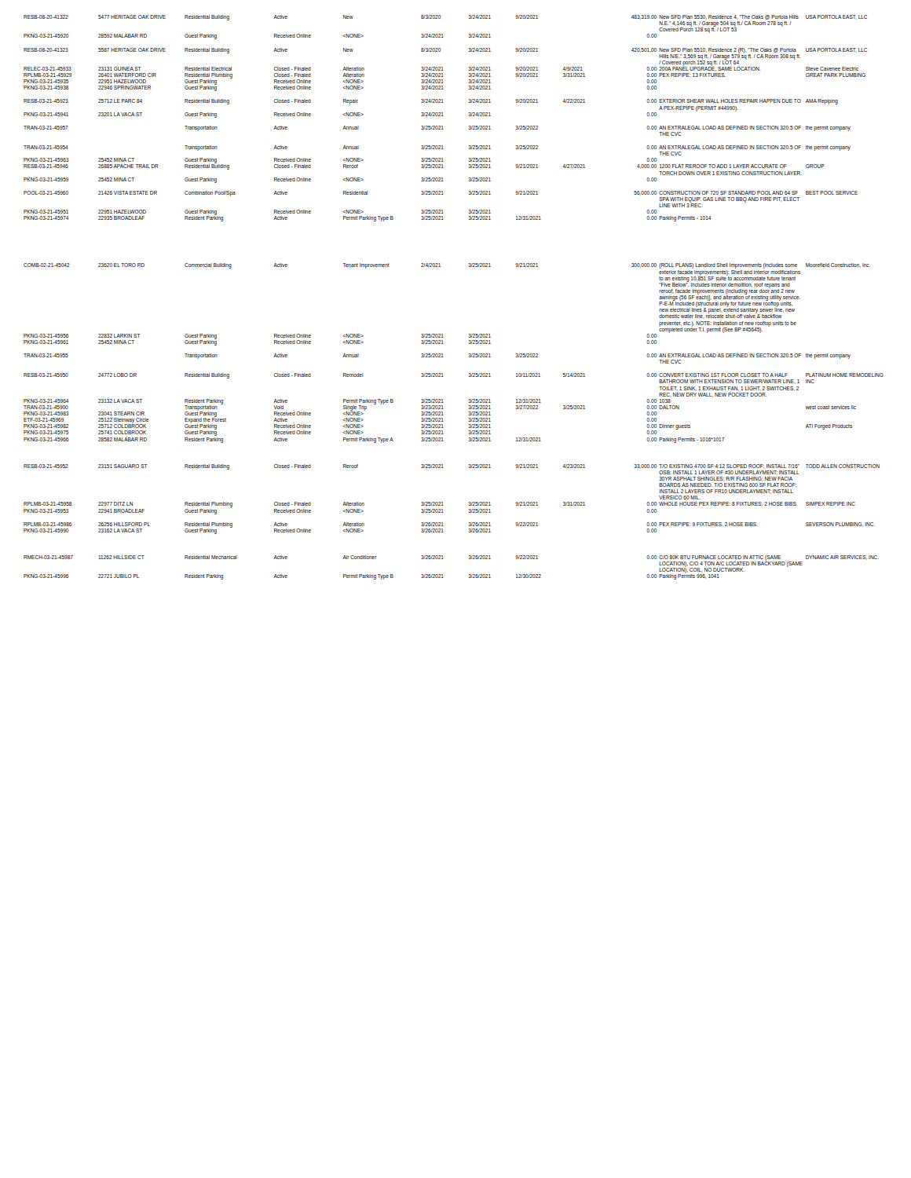| RESB-08-20-41322 | 5477 HERITAGE OAK DRIVE | Residential Building | Active | New | 8/3/2020 | 3/24/2021 | 9/20/2021 | | 483,319.00 | New SFD Plan 5530, Residence 4, "The Oaks @ Portola Hills N.E." 4,146 sq ft. / Garage 504 sq ft./ CA Room 278 sq ft. / Covered Porch 128 sq ft. / LOT 53 | USA PORTOLA EAST, LLC |
| PKNG-03-21-45920 | 28592 MALABAR RD | Guest Parking | Received Online | <NONE> | 3/24/2021 | 3/24/2021 | | | 0.00 | | |
| RESB-08-20-41323 | 5587 HERITAGE OAK DRIVE | Residential Building | Active | New | 8/3/2020 | 3/24/2021 | 9/20/2021 | | 420,501.00 | New SFD Plan 5510, Residence 2 (R), "The Oaks @ Portola Hills N/E." 3,569 sq ft. / Garage 579 sq ft. / CA Room 308 sq ft. / Covered porch 152 sq ft. / LOT 64 | USA PORTOLA EAST, LLC |
| RELEC-03-21-45933 | 23131 GUINEA ST | Residential Electrical | Closed - Finaled | Alteration | 3/24/2021 | 3/24/2021 | 9/20/2021 | 4/9/2021 | 0.00 | 200A PANEL UPGRADE, SAME LOCATION. | Steve Cavenee Electric |
| RPLMB-03-21-45929 | 26401 WATERFORD CIR | Residential Plumbing | Closed - Finaled | Alteration | 3/24/2021 | 3/24/2021 | 9/20/2021 | 3/31/2021 | 0.00 | PEX REPIPE: 13 FIXTURES. | GREAT PARK PLUMBING |
| PKNG-03-21-45935 | 22951 HAZELWOOD | Guest Parking | Received Online | <NONE> | 3/24/2021 | 3/24/2021 | | | 0.00 | | |
| PKNG-03-21-45938 | 22946 SPRINGWATER | Guest Parking | Received Online | <NONE> | 3/24/2021 | 3/24/2021 | | | 0.00 | | |
| RESB-03-21-45923 | 25712 LE PARC 84 | Residential Building | Closed - Finaled | Repair | 3/24/2021 | 3/24/2021 | 9/20/2021 | 4/22/2021 | 0.00 | EXTERIOR SHEAR WALL HOLES REPAIR HAPPEN DUE TO A PEX-REPIPE (PERMIT #44990). | AMA Repiping |
| PKNG-03-21-45941 | 23201 LA VACA ST | Guest Parking | Received Online | <NONE> | 3/24/2021 | 3/24/2021 | | | 0.00 | | |
| TRAN-03-21-45957 | | Transportation | Active | Annual | 3/25/2021 | 3/25/2021 | 3/25/2022 | | 0.00 | AN EXTRALEGAL LOAD AS DEFINED IN SECTION 320.5 OF THE CVC | the permit company |
| TRAN-03-21-45954 | | Transportation | Active | Annual | 3/25/2021 | 3/25/2021 | 3/25/2022 | | 0.00 | AN EXTRALEGAL LOAD AS DEFINED IN SECTION 320.5 OF THE CVC | the permit company |
| PKNG-03-21-45963 | 25452 MINA CT | Guest Parking | Received Online | <NONE> | 3/25/2021 | 3/25/2021 | | | 0.00 | | |
| RESB-03-21-45946 | 26885 APACHE TRAIL DR | Residential Building | Closed - Finaled | Reroof | 3/25/2021 | 3/25/2021 | 9/21/2021 | 4/27/2021 | 4,000.00 | 1200 FLAT REROOF TO ADD 1 LAYER ACCURATE OF TORCH DOWN OVER 1 EXISTING CONSTRUCTION LAYER. | GROUP |
| PKNG-03-21-45959 | 25452 MINA CT | Guest Parking | Received Online | <NONE> | 3/25/2021 | 3/25/2021 | | | 0.00 | | |
| POOL-03-21-45960 | 21426 VISTA ESTATE DR | Combination Pool/Spa | Active | Residential | 3/25/2021 | 3/25/2021 | 9/21/2021 | | 56,000.00 | CONSTRUCTION OF 720 SF STANDARD POOL AND 64 SF SPA WITH EQUIP. GAS LINE TO BBQ AND FIRE PIT, ELECT LINE WITH 3 REC. | BEST POOL SERVICE |
| PKNG-03-21-45951 | 22951 HAZELWOOD | Guest Parking | Received Online | <NONE> | 3/25/2021 | 3/25/2021 | | | 0.00 | | |
| PKNG-03-21-45974 | 22935 BROADLEAF | Resident Parking | Active | Permit Parking Type B | 3/25/2021 | 3/25/2021 | 12/31/2021 | | 0.00 | Parking Permits - 1014 | |
| COMB-02-21-45042 | 23620 EL TORO RD | Commercial Building | Active | Tenant Improvement | 2/4/2021 | 3/25/2021 | 9/21/2021 | | 300,000.00 | (ROLL PLANS) Landlord Shell Improvements (includes some exterior facade improvements): Shell and interior modifications to an existing 10,851 SF suite to accommodate future tenant "Five Below". Includes interior demolition, roof repairs and reroof, facade improvements (including rear door and 2 new awnings (56 SF each)], and alteration of existing utility service. P-E-M Included (structural only for future new rooftop units, new electrical lines & panel, extend sanitary sewer line, new domestic water line, relocate shut-off valve & backflow preventer, etc.). NOTE: Installation of new rooftop units to be completed under T.I. permit (See BP #45645). | Moorefield Construction, Inc. |
| PKNG-03-21-45956 | 22832 LARKIN ST | Guest Parking | Received Online | <NONE> | 3/25/2021 | 3/25/2021 | | | 0.00 | | |
| PKNG-03-21-45961 | 25452 MINA CT | Guest Parking | Received Online | <NONE> | 3/25/2021 | 3/25/2021 | | | 0.00 | | |
| TRAN-03-21-45955 | | Transportation | Active | Annual | 3/25/2021 | 3/25/2021 | 3/25/2022 | | 0.00 | AN EXTRALEGAL LOAD AS DEFINED IN SECTION 320.5 OF THE CVC | the permit company |
| RESB-03-21-45950 | 24772 LOBO DR | Residential Building | Closed - Finaled | Remodel | 3/25/2021 | 3/25/2021 | 10/11/2021 | 5/14/2021 | 0.00 | CONVERT EXISTING 1ST FLOOR CLOSET TO A HALF BATHROOM WITH EXTENSION TO SEWER/WATER LINE, 1 TOILET, 1 SINK, 1 EXHAUST FAN, 1 LIGHT, 2 SWITCHES, 2 REC, NEW DRY WALL, NEW POCKET DOOR. | PLATINUM HOME REMODELING INC |
| PKNG-03-21-45964 | 23132 LA VACA ST | Resident Parking | Active | Permit Parking Type B | 3/25/2021 | 3/25/2021 | 12/31/2021 | | 0.00 | 1038 | |
| TRAN-03-21-45900 | | Transportation | Void | Single Trip | 3/23/2021 | 3/25/2021 | 3/27/2022 | 3/25/2021 | 0.00 | DALTON | west coast services llc |
| PKNG-03-21-45983 | 23041 STEARN CIR | Guest Parking | Received Online | <NONE> | 3/25/2021 | 3/25/2021 | | | 0.00 | | |
| ETF-03-21-45969 | 25122 Steinway Circle | Expand the Forest | Active | <NONE> | 3/25/2021 | 3/25/2021 | | | 0.00 | | |
| PKNG-03-21-45982 | 25712 COLDBROOK | Guest Parking | Received Online | <NONE> | 3/25/2021 | 3/25/2021 | | | 0.00 | Dinner guests | ATI Forged Products |
| PKNG-03-21-45975 | 25741 COLDBROOK | Guest Parking | Received Online | <NONE> | 3/25/2021 | 3/25/2021 | | | 0.00 | | |
| PKNG-03-21-45966 | 28582 MALABAR RD | Resident Parking | Active | Permit Parking Type A | 3/25/2021 | 3/25/2021 | 12/31/2021 | | 0.00 | Parking Permits - 1016*1017 | |
| RESB-03-21-45952 | 23151 SAGUARO ST | Residential Building | Closed - Finaled | Reroof | 3/25/2021 | 3/25/2021 | 9/21/2021 | 4/23/2021 | 33,000.00 | T/O EXISTING 4700 SF 4:12 SLOPED ROOF; INSTALL 7/16" OSB; INSTALL 1 LAYER OF #30 UNDERLAYMENT; INSTALL 30YR ASPHALT SHINGLES; R/R FLASHING; NEW FACIA BOARDS AS NEEDED. T/O EXISTING 600 SF FLAT ROOF; INSTALL 2 LAYERS OF FR10 UNDERLAYMENT; INSTALL VERSICO 60 MIL. | TODD ALLEN CONSTRUCTION |
| RPLMB-03-21-45958 | 22977 DITZ LN | Residential Plumbing | Closed - Finaled | Alteration | 3/25/2021 | 3/25/2021 | 9/21/2021 | 3/31/2021 | 0.00 | WHOLE HOUSE PEX REPIPE: 8 FIXTURES, 2 HOSE BIBS. | SIMPEX REPIPE INC |
| PKNG-03-21-45953 | 22941 BROADLEAF | Guest Parking | Received Online | <NONE> | 3/25/2021 | 3/25/2021 | | | 0.00 | | |
| RPLMB-03-21-45986 | 26256 HILLSFORD PL | Residential Plumbing | Active | Alteration | 3/26/2021 | 3/26/2021 | 9/22/2021 | | 0.00 | PEX REPIPE: 9 FIXTURES, 2 HOSE BIBS. | SEVERSON PLUMBING, INC. |
| PKNG-03-21-45990 | 23162 LA VACA ST | Guest Parking | Received Online | <NONE> | 3/26/2021 | 3/26/2021 | | | 0.00 | | |
| RMECH-03-21-45987 | 11262 HILLSIDE CT | Residential Mechanical | Active | Air Conditioner | 3/26/2021 | 3/26/2021 | 9/22/2021 | | 0.00 | C/O 80K BTU FURNACE LOCATED IN ATTIC (SAME LOCATION), C/O 4 TON A/C LOCATED IN BACKYARD (SAME LOCATION), COIL, NO DUCTWORK. | DYNAMIC AIR SERVICES, INC. |
| PKNG-03-21-45996 | 22721 JUBILO PL | Resident Parking | Active | Permit Parking Type B | 3/26/2021 | 3/26/2021 | 12/30/2022 | | 0.00 | Parking Permits 996, 1041 | |